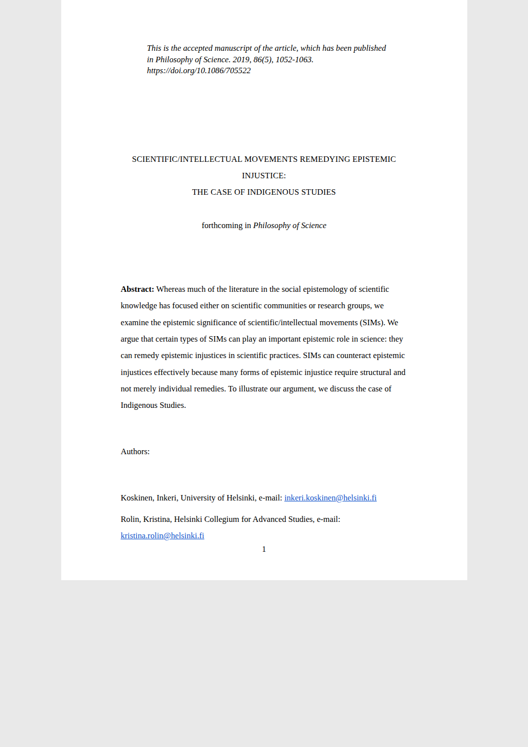This is the accepted manuscript of the article, which has been published in Philosophy of Science. 2019, 86(5), 1052-1063. https://doi.org/10.1086/705522
SCIENTIFIC/INTELLECTUAL MOVEMENTS REMEDYING EPISTEMIC INJUSTICE: THE CASE OF INDIGENOUS STUDIES
forthcoming in Philosophy of Science
Abstract: Whereas much of the literature in the social epistemology of scientific knowledge has focused either on scientific communities or research groups, we examine the epistemic significance of scientific/intellectual movements (SIMs). We argue that certain types of SIMs can play an important epistemic role in science: they can remedy epistemic injustices in scientific practices. SIMs can counteract epistemic injustices effectively because many forms of epistemic injustice require structural and not merely individual remedies. To illustrate our argument, we discuss the case of Indigenous Studies.
Authors:
Koskinen, Inkeri, University of Helsinki, e-mail: inkeri.koskinen@helsinki.fi
Rolin, Kristina, Helsinki Collegium for Advanced Studies, e-mail: kristina.rolin@helsinki.fi
1